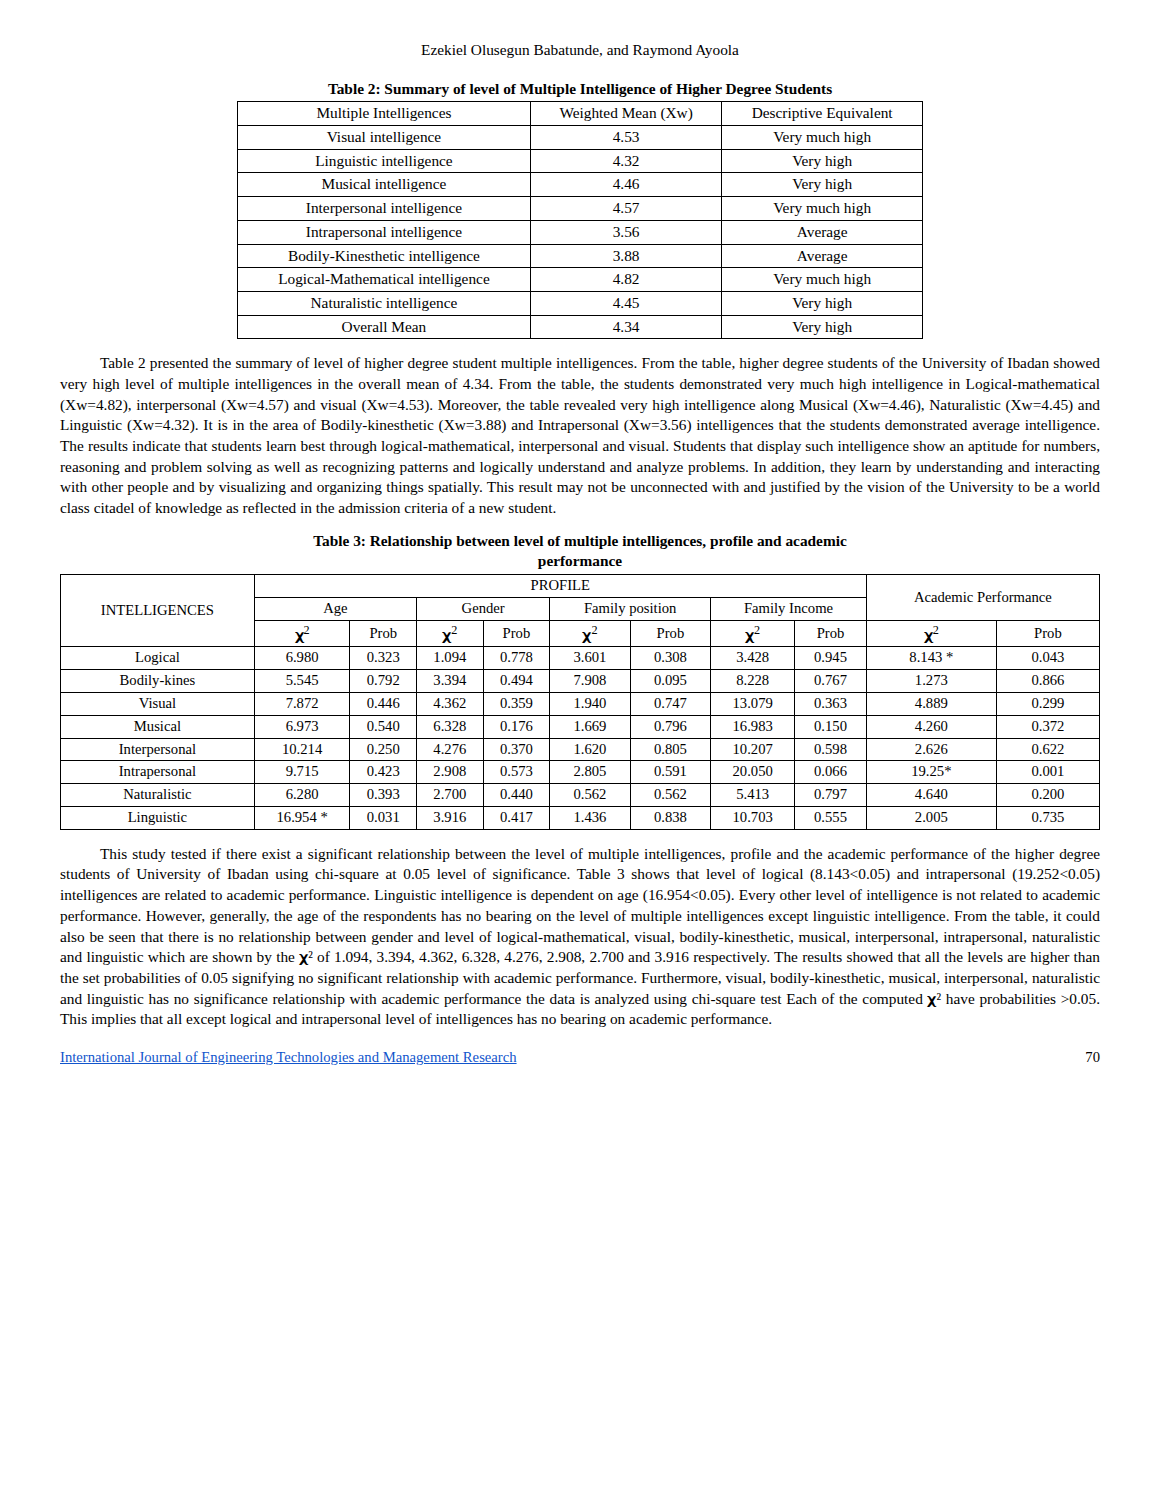Ezekiel Olusegun Babatunde, and Raymond Ayoola
Table 2: Summary of level of Multiple Intelligence of Higher Degree Students
| Multiple Intelligences | Weighted Mean (Xw) | Descriptive Equivalent |
| Visual intelligence | 4.53 | Very much high |
| Linguistic intelligence | 4.32 | Very high |
| Musical intelligence | 4.46 | Very high |
| Interpersonal intelligence | 4.57 | Very much high |
| Intrapersonal intelligence | 3.56 | Average |
| Bodily-Kinesthetic intelligence | 3.88 | Average |
| Logical-Mathematical intelligence | 4.82 | Very much high |
| Naturalistic intelligence | 4.45 | Very high |
| Overall Mean | 4.34 | Very high |
Table 2 presented the summary of level of higher degree student multiple intelligences. From the table, higher degree students of the University of Ibadan showed very high level of multiple intelligences in the overall mean of 4.34. From the table, the students demonstrated very much high intelligence in Logical-mathematical (Xw=4.82), interpersonal (Xw=4.57) and visual (Xw=4.53). Moreover, the table revealed very high intelligence along Musical (Xw=4.46), Naturalistic (Xw=4.45) and Linguistic (Xw=4.32). It is in the area of Bodily-kinesthetic (Xw=3.88) and Intrapersonal (Xw=3.56) intelligences that the students demonstrated average intelligence. The results indicate that students learn best through logical-mathematical, interpersonal and visual. Students that display such intelligence show an aptitude for numbers, reasoning and problem solving as well as recognizing patterns and logically understand and analyze problems. In addition, they learn by understanding and interacting with other people and by visualizing and organizing things spatially. This result may not be unconnected with and justified by the vision of the University to be a world class citadel of knowledge as reflected in the admission criteria of a new student.
Table 3: Relationship between level of multiple intelligences, profile and academic
performance
| INTELLIGENCES | PROFILE | Academic Performance |
| Age | Gender | Family position | Family Income |
| 𝛘 2 | Prob | 𝛘 2 | Prob | 𝛘 2 | Prob | 𝛘 2 | Prob | 𝛘 2 | Prob |
| Logical | 6.980 | 0.323 | 1.094 | 0.778 | 3.601 | 0.308 | 3.428 | 0.945 | 8.143 * | 0.043 |
| Bodily-kines | 5.545 | 0.792 | 3.394 | 0.494 | 7.908 | 0.095 | 8.228 | 0.767 | 1.273 | 0.866 |
| Visual | 7.872 | 0.446 | 4.362 | 0.359 | 1.940 | 0.747 | 13.079 | 0.363 | 4.889 | 0.299 |
| Musical | 6.973 | 0.540 | 6.328 | 0.176 | 1.669 | 0.796 | 16.983 | 0.150 | 4.260 | 0.372 |
| Interpersonal | 10.214 | 0.250 | 4.276 | 0.370 | 1.620 | 0.805 | 10.207 | 0.598 | 2.626 | 0.622 |
| Intrapersonal | 9.715 | 0.423 | 2.908 | 0.573 | 2.805 | 0.591 | 20.050 | 0.066 | 19.25* | 0.001 |
| Naturalistic | 6.280 | 0.393 | 2.700 | 0.440 | 0.562 | 0.562 | 5.413 | 0.797 | 4.640 | 0.200 |
| Linguistic | 16.954 * | 0.031 | 3.916 | 0.417 | 1.436 | 0.838 | 10.703 | 0.555 | 2.005 | 0.735 |
This study tested if there exist a significant relationship between the level of multiple intelligences, profile and the academic performance of the higher degree students of University of Ibadan using chi-square at 0.05 level of significance. Table 3 shows that level of logical (8.143<0.05) and intrapersonal (19.252<0.05) intelligences are related to academic performance. Linguistic intelligence is dependent on age (16.954<0.05). Every other level of intelligence is not related to academic performance. However, generally, the age of the respondents has no bearing on the level of multiple intelligences except linguistic intelligence. From the table, it could also be seen that there is no relationship between gender and level of logical-mathematical, visual, bodily-kinesthetic, musical, interpersonal, intrapersonal, naturalistic and linguistic which are shown by the 𝛘² of 1.094, 3.394, 4.362, 6.328, 4.276, 2.908, 2.700 and 3.916 respectively. The results showed that all the levels are higher than the set probabilities of 0.05 signifying no significant relationship with academic performance. Furthermore, visual, bodily-kinesthetic, musical, interpersonal, naturalistic and linguistic has no significance relationship with academic performance the data is analyzed using chi-square test Each of the computed 𝛘² have probabilities >0.05. This implies that all except logical and intrapersonal level of intelligences has no bearing on academic performance.
International Journal of Engineering Technologies and Management Research 70